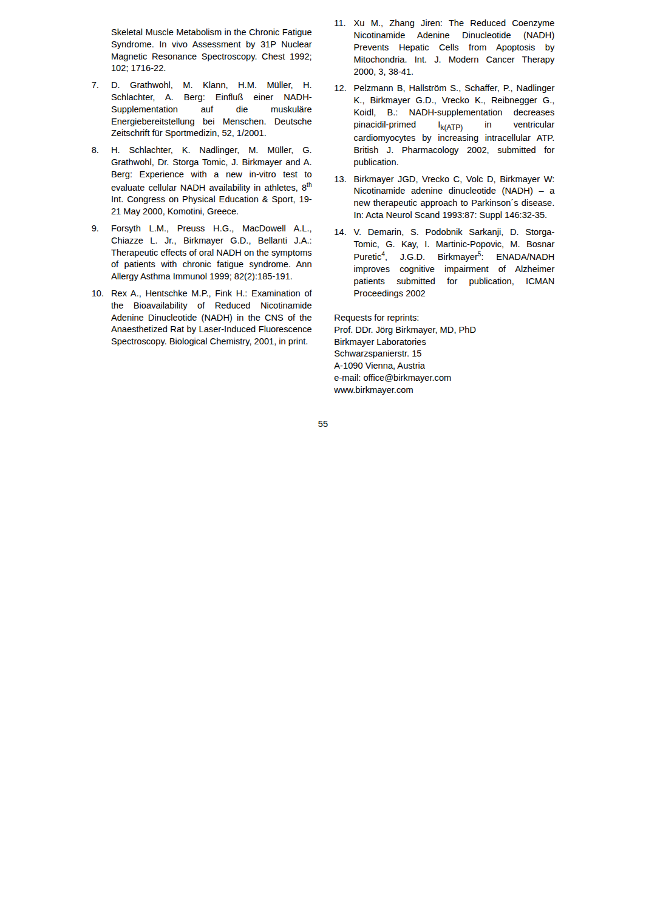Skeletal Muscle Metabolism in the Chronic Fatigue Syndrome. In vivo Assessment by 31P Nuclear Magnetic Resonance Spectroscopy. Chest 1992; 102; 1716-22.
7. D. Grathwohl, M. Klann, H.M. Müller, H. Schlachter, A. Berg: Einfluß einer NADH-Supplementation auf die muskuläre Energiebereitstellung bei Menschen. Deutsche Zeitschrift für Sportmedizin, 52, 1/2001.
8. H. Schlachter, K. Nadlinger, M. Müller, G. Grathwohl, Dr. Storga Tomic, J. Birkmayer and A. Berg: Experience with a new in-vitro test to evaluate cellular NADH availability in athletes, 8th Int. Congress on Physical Education & Sport, 19-21 May 2000, Komotini, Greece.
9. Forsyth L.M., Preuss H.G., MacDowell A.L., Chiazze L. Jr., Birkmayer G.D., Bellanti J.A.: Therapeutic effects of oral NADH on the symptoms of patients with chronic fatigue syndrome. Ann Allergy Asthma Immunol 1999; 82(2):185-191.
10. Rex A., Hentschke M.P., Fink H.: Examination of the Bioavailability of Reduced Nicotinamide Adenine Dinucleotide (NADH) in the CNS of the Anaesthetized Rat by Laser-Induced Fluorescence Spectroscopy. Biological Chemistry, 2001, in print.
11. Xu M., Zhang Jiren: The Reduced Coenzyme Nicotinamide Adenine Dinucleotide (NADH) Prevents Hepatic Cells from Apoptosis by Mitochondria. Int. J. Modern Cancer Therapy 2000, 3, 38-41.
12. Pelzmann B, Hallström S., Schaffer, P., Nadlinger K., Birkmayer G.D., Vrecko K., Reibnegger G., Koidl, B.: NADH-supplementation decreases pinacidil-primed Ik(ATP) in ventricular cardiomyocytes by increasing intracellular ATP. British J. Pharmacology 2002, submitted for publication.
13. Birkmayer JGD, Vrecko C, Volc D, Birkmayer W: Nicotinamide adenine dinucleotide (NADH) – a new therapeutic approach to Parkinson´s disease. In: Acta Neurol Scand 1993:87: Suppl 146:32-35.
14. V. Demarin, S. Podobnik Sarkanji, D. Storga-Tomic, G. Kay, I. Martinic-Popovic, M. Bosnar Puretic4, J.G.D. Birkmayer5: ENADA/NADH improves cognitive impairment of Alzheimer patients submitted for publication, ICMAN Proceedings 2002
Requests for reprints:
Prof. DDr. Jörg Birkmayer, MD, PhD
Birkmayer Laboratories
Schwarzspanierstr. 15
A-1090 Vienna, Austria
e-mail: office@birkmayer.com
www.birkmayer.com
55